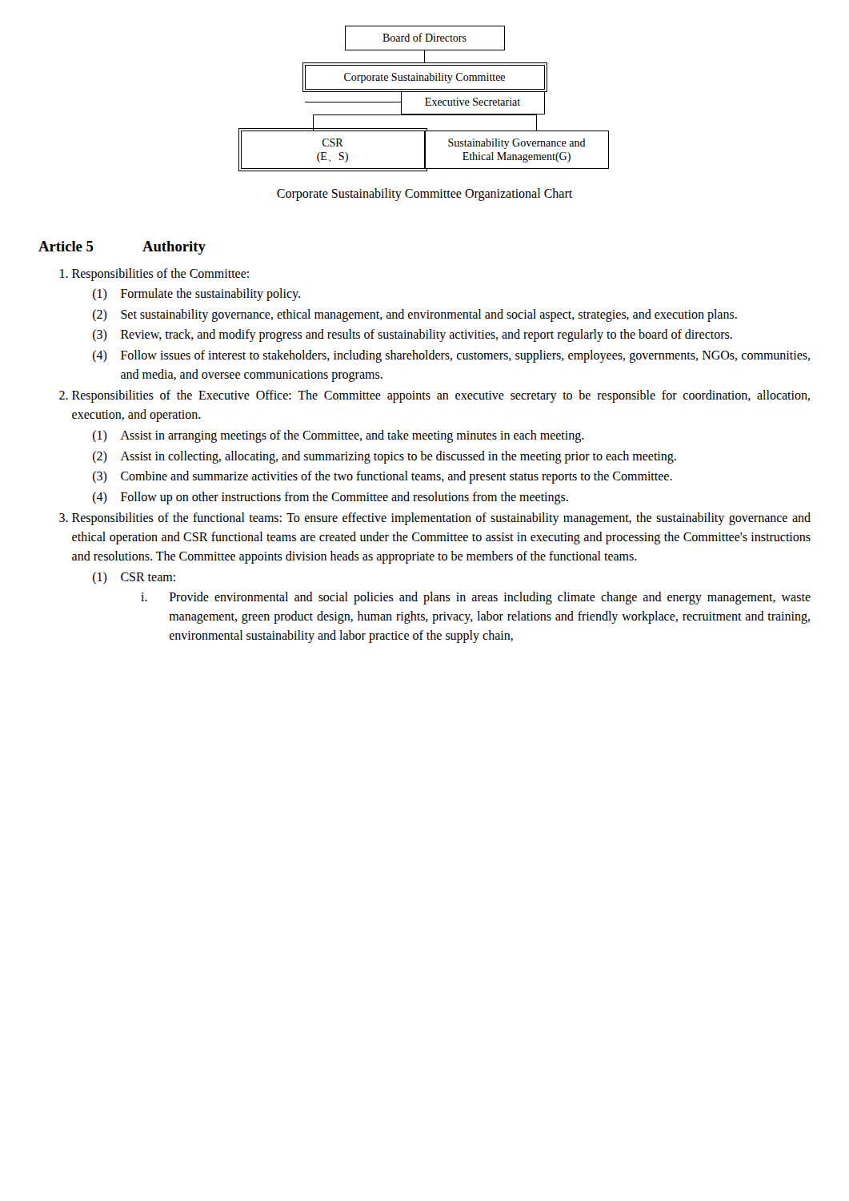Board of Directors
Corporate Sustainability Committee
Executive Secretariat
CSR
(E、S)
Sustainability Governance and
Ethical Management(G)
Corporate Sustainability Committee Organizational Chart
Article 5 Authority
Responsibilities of the Committee:
Formulate the sustainability policy.
Set sustainability governance, ethical management, and environmental and social aspect, strategies, and execution plans.
Review, track, and modify progress and results of sustainability activities, and report regularly to the board of directors.
Follow issues of interest to stakeholders, including shareholders, customers, suppliers, employees, governments, NGOs, communities, and media, and oversee communications programs.
Responsibilities of the Executive Office: The Committee appoints an executive secretary to be responsible for coordination, allocation, execution, and operation.
Assist in arranging meetings of the Committee, and take meeting minutes in each meeting.
Assist in collecting, allocating, and summarizing topics to be discussed in the meeting prior to each meeting.
Combine and summarize activities of the two functional teams, and present status reports to the Committee.
Follow up on other instructions from the Committee and resolutions from the meetings.
Responsibilities of the functional teams: To ensure effective implementation of sustainability management, the sustainability governance and ethical operation and CSR functional teams are created under the Committee to assist in executing and processing the Committee's instructions and resolutions. The Committee appoints division heads as appropriate to be members of the functional teams.
CSR team:
Provide environmental and social policies and plans in areas including climate change and energy management, waste management, green product design, human rights, privacy, labor relations and friendly workplace, recruitment and training, environmental sustainability and labor practice of the supply chain,